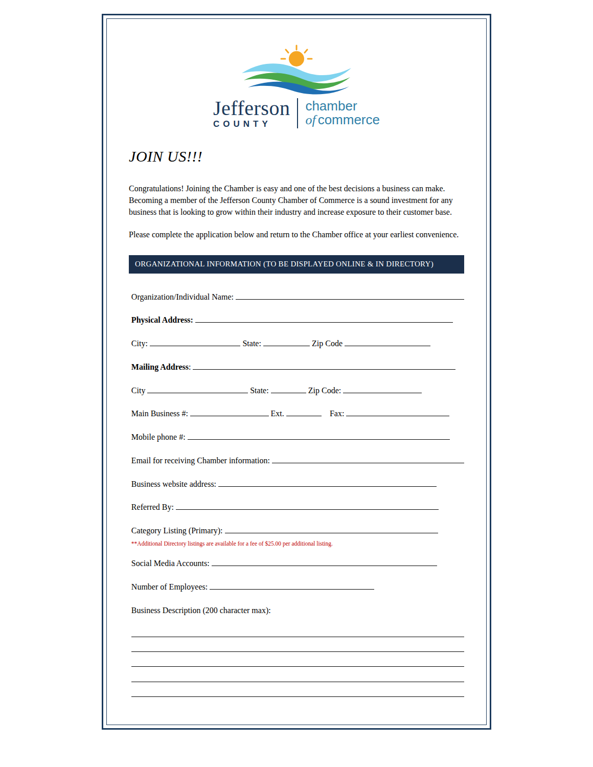Jefferson
COUNTY
chamber
of commerce
JOIN US!!!
Congratulations! Joining the Chamber is easy and one of the best decisions a business can make. Becoming a member of the Jefferson County Chamber of Commerce is a sound investment for any business that is looking to grow within their industry and increase exposure to their customer base.
Please complete the application below and return to the Chamber office at your earliest convenience.
ORGANIZATIONAL INFORMATION (TO BE DISPLAYED ONLINE & IN DIRECTORY)
Organization/Individual Name:
Physical Address:
City: State: Zip Code
Mailing Address:
City State: Zip Code:
Main Business #: Ext. Fax:
Mobile phone #:
Email for receiving Chamber information:
Business website address:
Referred By:
Category Listing (Primary):
**Additional Directory listings are available for a fee of $25.00 per additional listing.
Social Media Accounts:
Number of Employees:
Business Description (200 character max):